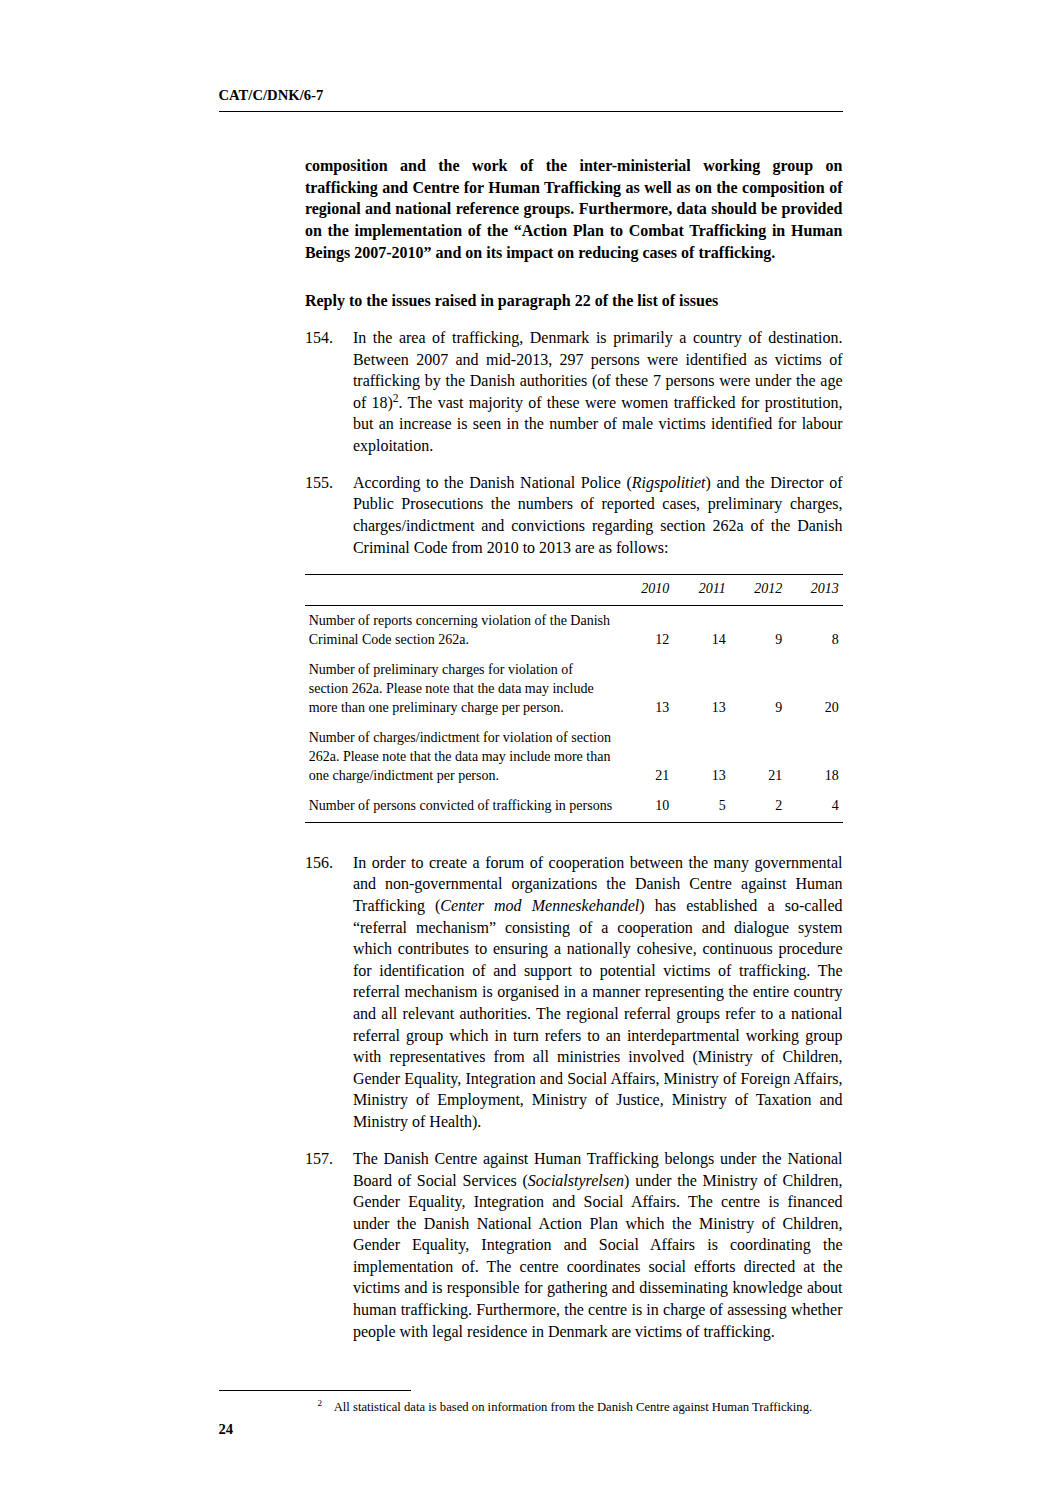CAT/C/DNK/6-7
composition and the work of the inter-ministerial working group on trafficking and Centre for Human Trafficking as well as on the composition of regional and national reference groups. Furthermore, data should be provided on the implementation of the “Action Plan to Combat Trafficking in Human Beings 2007-2010” and on its impact on reducing cases of trafficking.
Reply to the issues raised in paragraph 22 of the list of issues
154.
In the area of trafficking, Denmark is primarily a country of destination. Between 2007 and mid-2013, 297 persons were identified as victims of trafficking by the Danish authorities (of these 7 persons were under the age of 18)2. The vast majority of these were women trafficked for prostitution, but an increase is seen in the number of male victims identified for labour exploitation.
155.
According to the Danish National Police (Rigspolitiet) and the Director of Public Prosecutions the numbers of reported cases, preliminary charges, charges/indictment and convictions regarding section 262a of the Danish Criminal Code from 2010 to 2013 are as follows:
| | 2010 | 2011 | 2012 | 2013 |
| --- | --- | --- | --- | --- |
| Number of reports concerning violation of the Danish Criminal Code section 262a. | 12 | 14 | 9 | 8 |
| Number of preliminary charges for violation of section 262a. Please note that the data may include more than one preliminary charge per person. | 13 | 13 | 9 | 20 |
| Number of charges/indictment for violation of section 262a. Please note that the data may include more than one charge/indictment per person. | 21 | 13 | 21 | 18 |
| Number of persons convicted of trafficking in persons | 10 | 5 | 2 | 4 |
156.
In order to create a forum of cooperation between the many governmental and non-governmental organizations the Danish Centre against Human Trafficking (Center mod Menneskehandel) has established a so-called “referral mechanism” consisting of a cooperation and dialogue system which contributes to ensuring a nationally cohesive, continuous procedure for identification of and support to potential victims of trafficking. The referral mechanism is organised in a manner representing the entire country and all relevant authorities. The regional referral groups refer to a national referral group which in turn refers to an interdepartmental working group with representatives from all ministries involved (Ministry of Children, Gender Equality, Integration and Social Affairs, Ministry of Foreign Affairs, Ministry of Employment, Ministry of Justice, Ministry of Taxation and Ministry of Health).
157.
The Danish Centre against Human Trafficking belongs under the National Board of Social Services (Socialstyrelsen) under the Ministry of Children, Gender Equality, Integration and Social Affairs. The centre is financed under the Danish National Action Plan which the Ministry of Children, Gender Equality, Integration and Social Affairs is coordinating the implementation of. The centre coordinates social efforts directed at the victims and is responsible for gathering and disseminating knowledge about human trafficking. Furthermore, the centre is in charge of assessing whether people with legal residence in Denmark are victims of trafficking.
2
All statistical data is based on information from the Danish Centre against Human Trafficking.
24